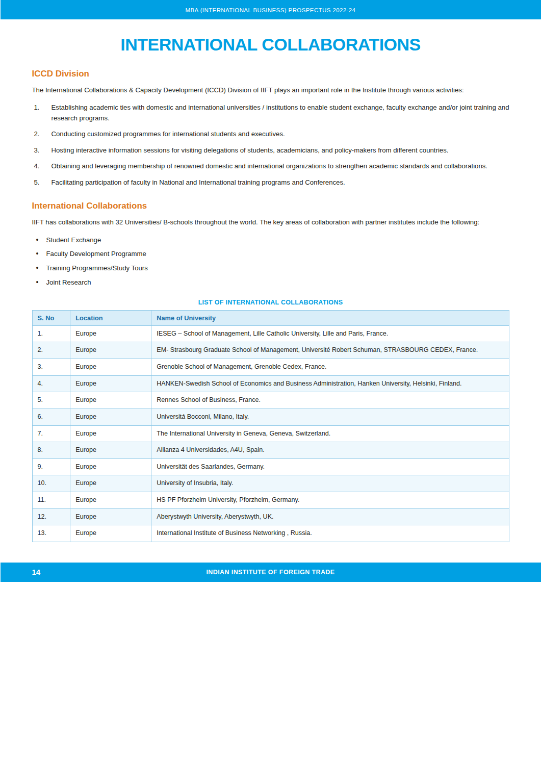MBA (INTERNATIONAL BUSINESS) PROSPECTUS 2022-24
INTERNATIONAL COLLABORATIONS
ICCD Division
The International Collaborations & Capacity Development (ICCD) Division of IIFT plays an important role in the Institute through various activities:
Establishing academic ties with domestic and international universities / institutions to enable student exchange, faculty exchange and/or joint training and research programs.
Conducting customized programmes for international students and executives.
Hosting interactive information sessions for visiting delegations of students, academicians, and policy-makers from different countries.
Obtaining and leveraging membership of renowned domestic and international organizations to strengthen academic standards and collaborations.
Facilitating participation of faculty in National and International training programs and Conferences.
International Collaborations
IIFT has collaborations with 32 Universities/ B-schools throughout the world. The key areas of collaboration with partner institutes include the following:
Student Exchange
Faculty Development Programme
Training Programmes/Study Tours
Joint Research
LIST OF INTERNATIONAL COLLABORATIONS
| S. No | Location | Name of University |
| --- | --- | --- |
| 1. | Europe | IESEG – School of Management, Lille Catholic University, Lille and Paris, France. |
| 2. | Europe | EM- Strasbourg Graduate School of Management, Université Robert Schuman, STRASBOURG CEDEX, France. |
| 3. | Europe | Grenoble School of Management, Grenoble Cedex, France. |
| 4. | Europe | HANKEN-Swedish School of Economics and Business Administration, Hanken University, Helsinki, Finland. |
| 5. | Europe | Rennes School of Business, France. |
| 6. | Europe | Universitá Bocconi, Milano, Italy. |
| 7. | Europe | The International University in Geneva, Geneva, Switzerland. |
| 8. | Europe | Allianza 4 Universidades, A4U, Spain. |
| 9. | Europe | Universität des Saarlandes, Germany. |
| 10. | Europe | University of Insubria, Italy. |
| 11. | Europe | HS PF Pforzheim University, Pforzheim, Germany. |
| 12. | Europe | Aberystwyth University, Aberystwyth, UK. |
| 13. | Europe | International Institute of Business Networking , Russia. |
14 INDIAN INSTITUTE OF FOREIGN TRADE